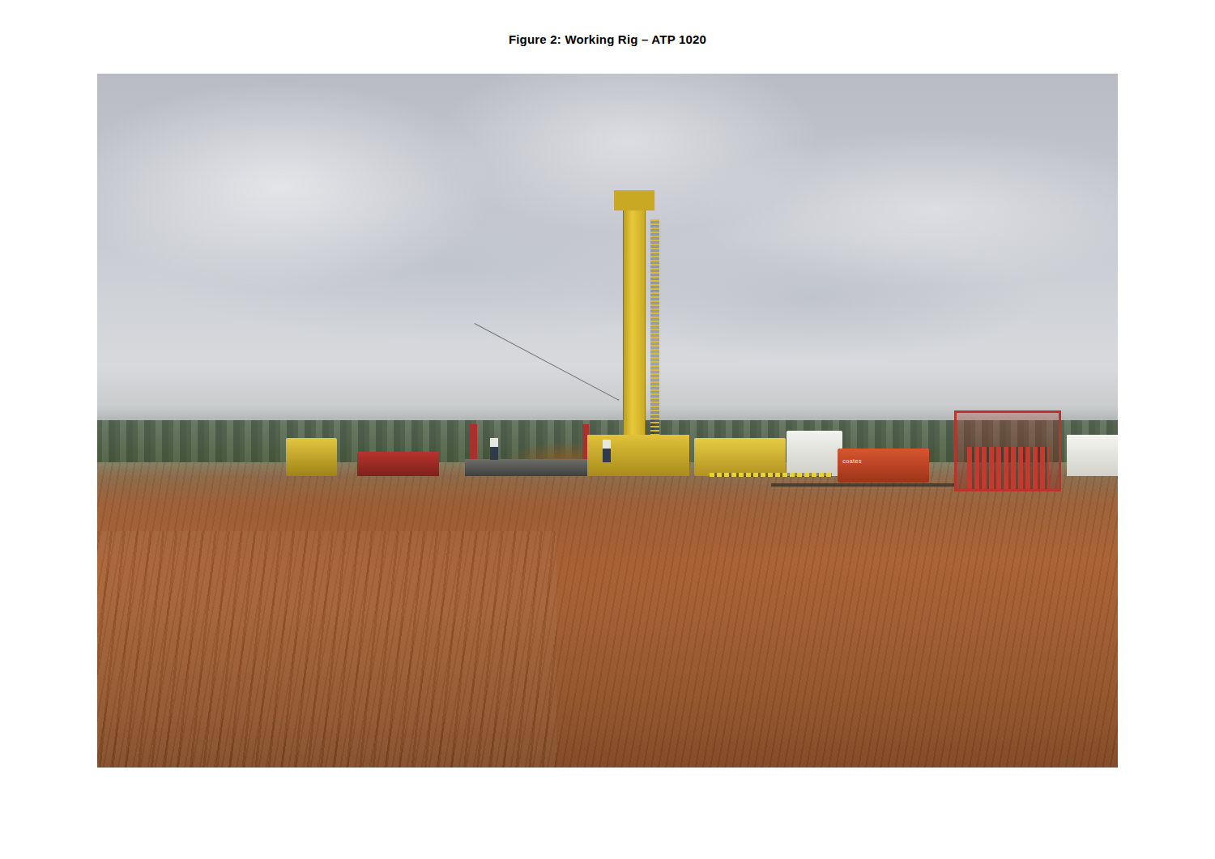Figure 2: Working Rig – ATP 1020
Figure 2: Working Rig – ATP 1020